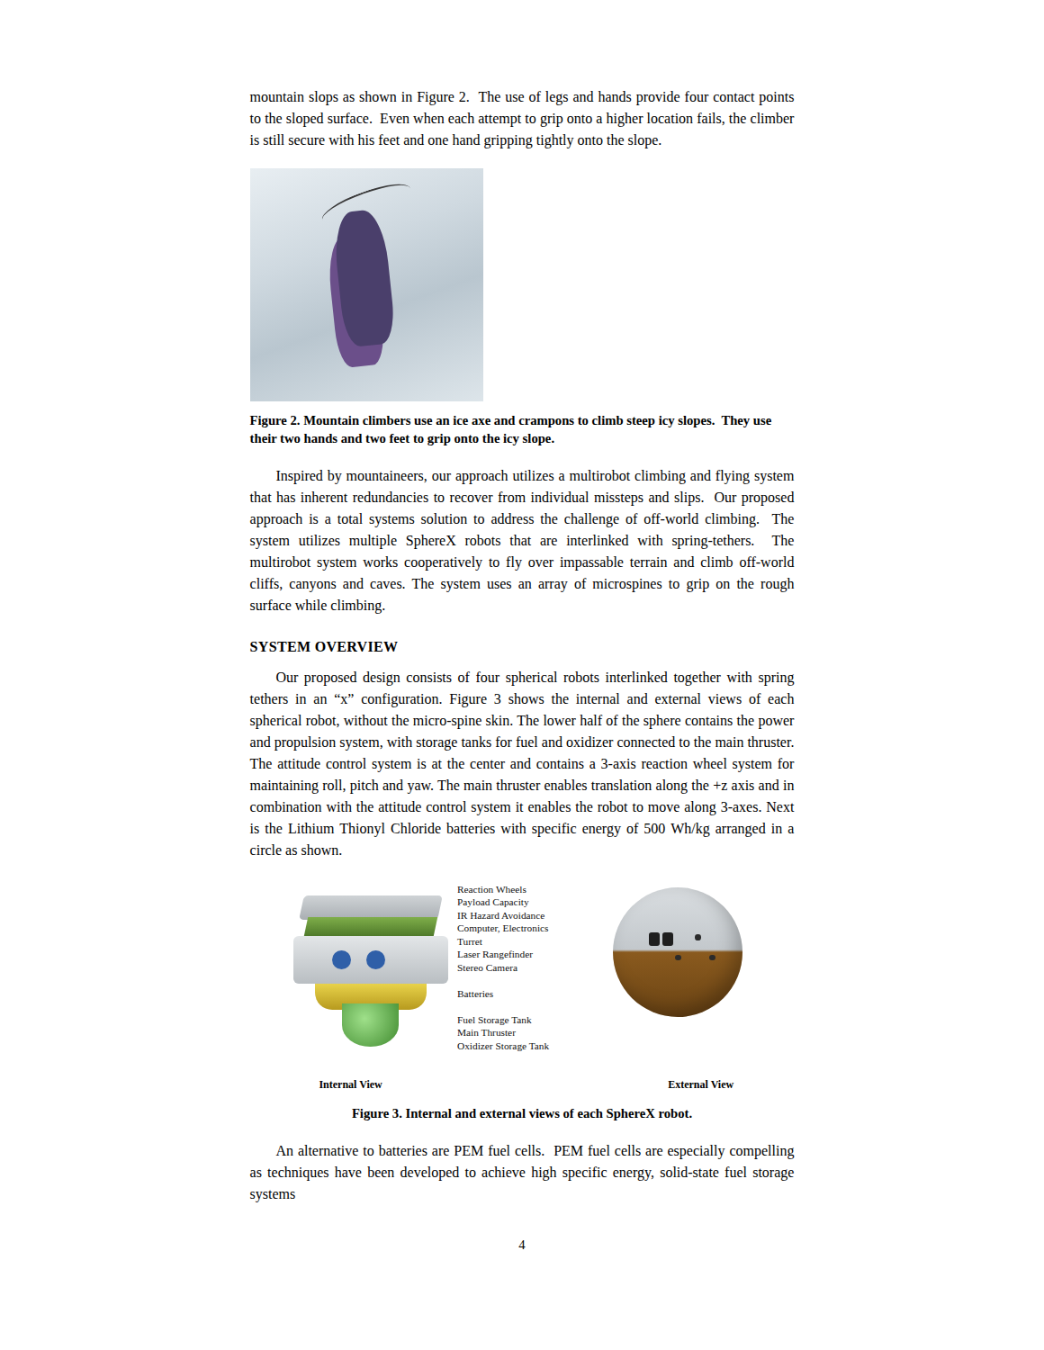mountain slops as shown in Figure 2. The use of legs and hands provide four contact points to the sloped surface. Even when each attempt to grip onto a higher location fails, the climber is still secure with his feet and one hand gripping tightly onto the slope.
Figure 2. Mountain climbers use an ice axe and crampons to climb steep icy slopes. They use their two hands and two feet to grip onto the icy slope.
Inspired by mountaineers, our approach utilizes a multirobot climbing and flying system that has inherent redundancies to recover from individual missteps and slips. Our proposed approach is a total systems solution to address the challenge of off-world climbing. The system utilizes multiple SphereX robots that are interlinked with spring-tethers. The multirobot system works cooperatively to fly over impassable terrain and climb off-world cliffs, canyons and caves. The system uses an array of microspines to grip on the rough surface while climbing.
System Overview
Our proposed design consists of four spherical robots interlinked together with spring tethers in an “x” configuration. Figure 3 shows the internal and external views of each spherical robot, without the micro-spine skin. The lower half of the sphere contains the power and propulsion system, with storage tanks for fuel and oxidizer connected to the main thruster. The attitude control system is at the center and contains a 3-axis reaction wheel system for maintaining roll, pitch and yaw. The main thruster enables translation along the +z axis and in combination with the attitude control system it enables the robot to move along 3-axes. Next is the Lithium Thionyl Chloride batteries with specific energy of 500 Wh/kg arranged in a circle as shown.
Reaction Wheels
Payload Capacity
IR Hazard Avoidance
Computer, Electronics
Turret
Laser Rangefinder
Stereo Camera
Batteries
Fuel Storage Tank
Main Thruster
Oxidizer Storage Tank
Internal View
External View
Figure 3. Internal and external views of each SphereX robot.
An alternative to batteries are PEM fuel cells. PEM fuel cells are especially compelling as techniques have been developed to achieve high specific energy, solid-state fuel storage systems
4